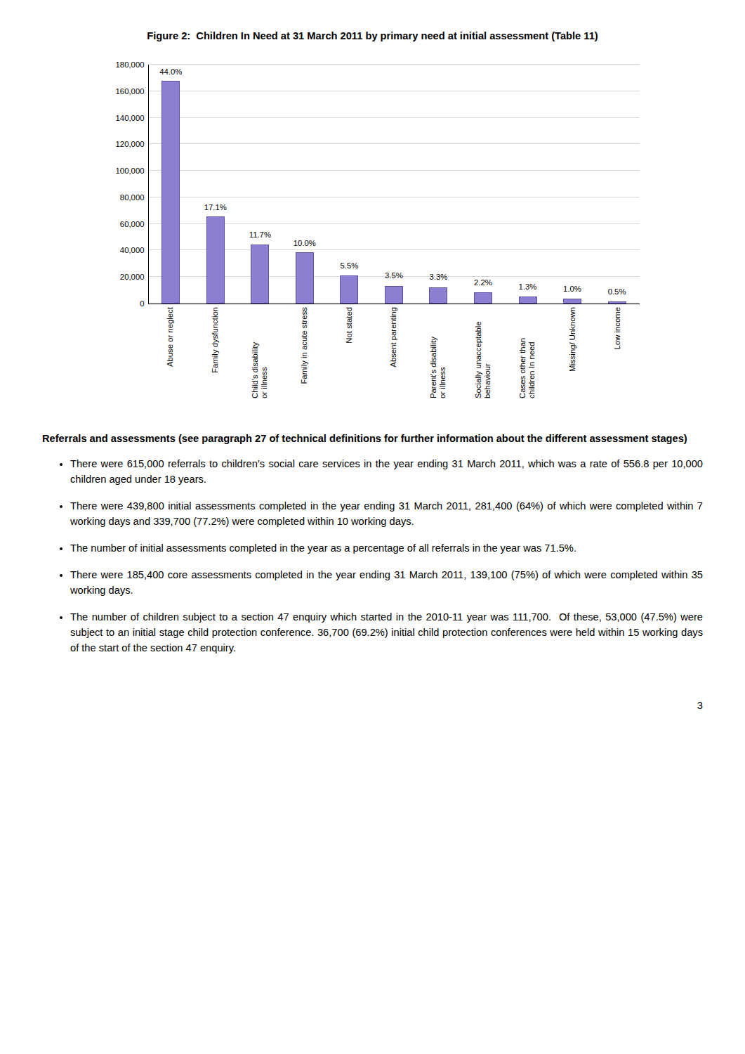Figure 2: Children In Need at 31 March 2011 by primary need at initial assessment (Table 11)
180,000
160,000
140,000
120,000
100,000
80,000
60,000
40,000
20,000
0
44.0%
17.1%
11.7%
10.0%
5.5%
3.5%
3.3%
2.2%
1.3%
1.0%
0.5%
Abuse or neglect
Family dysfunction
Child's disability
or illness
Family in acute stress
Not stated
Absent parenting
Parent's disability
or illness
Socially unacceptable
behaviour
Cases other than
children In need
Missing/ Unknown
Low income
Referrals and assessments (see paragraph 27 of technical definitions for further information about the different assessment stages)
There were 615,000 referrals to children’s social care services in the year ending 31 March 2011, which was a rate of 556.8 per 10,000 children aged under 18 years.
There were 439,800 initial assessments completed in the year ending 31 March 2011, 281,400 (64%) of which were completed within 7 working days and 339,700 (77.2%) were completed within 10 working days.
The number of initial assessments completed in the year as a percentage of all referrals in the year was 71.5%.
There were 185,400 core assessments completed in the year ending 31 March 2011, 139,100 (75%) of which were completed within 35 working days.
The number of children subject to a section 47 enquiry which started in the 2010-11 year was 111,700. Of these, 53,000 (47.5%) were subject to an initial stage child protection conference. 36,700 (69.2%) initial child protection conferences were held within 15 working days of the start of the section 47 enquiry.
3